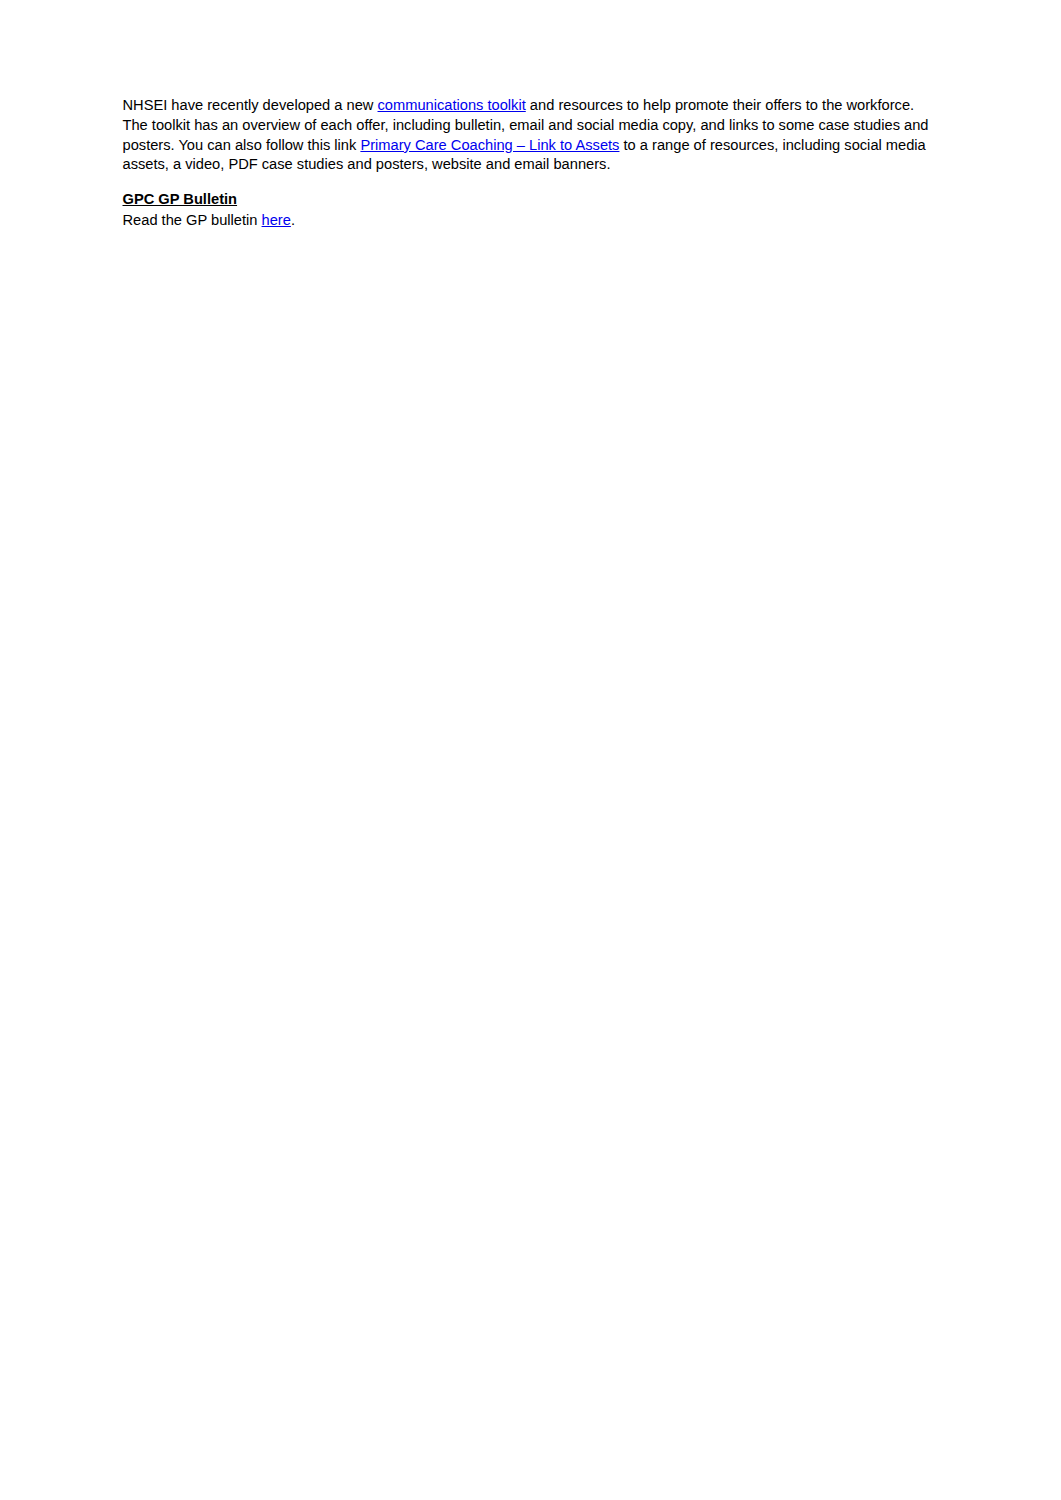NHSEI have recently developed a new communications toolkit and resources to help promote their offers to the workforce. The toolkit has an overview of each offer, including bulletin, email and social media copy, and links to some case studies and posters. You can also follow this link Primary Care Coaching – Link to Assets to a range of resources, including social media assets, a video, PDF case studies and posters, website and email banners.
GPC GP Bulletin
Read the GP bulletin here.